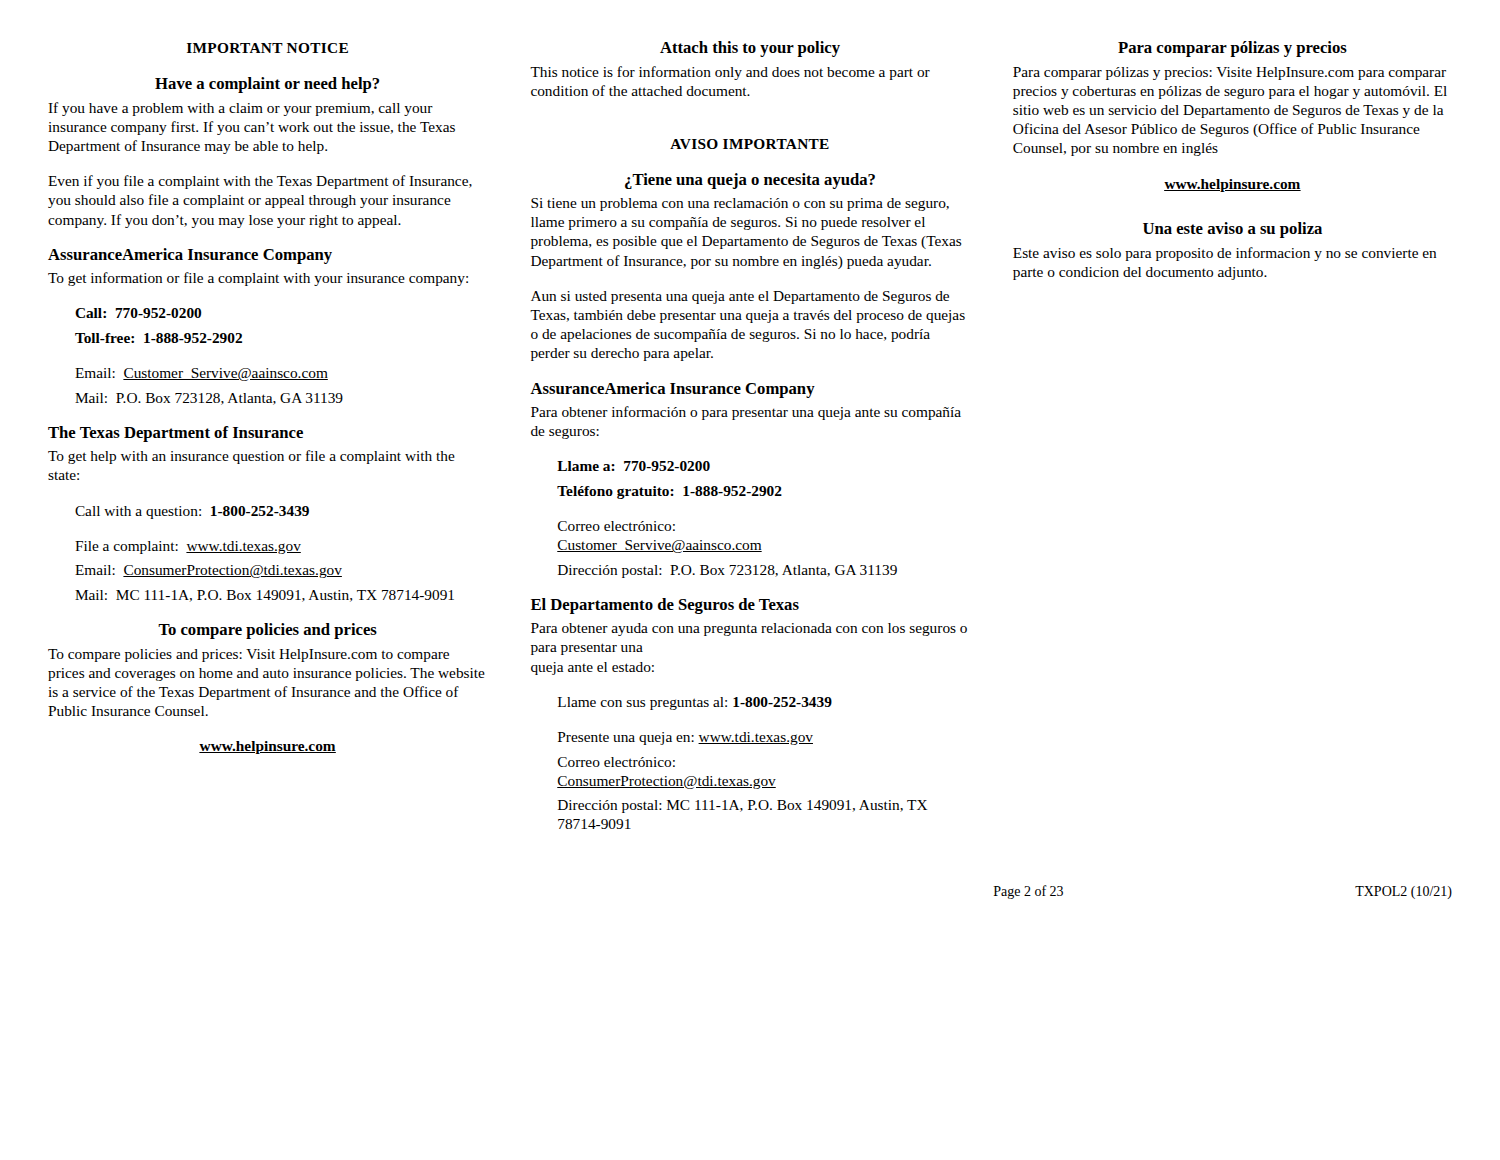IMPORTANT NOTICE
Have a complaint or need help?
If you have a problem with a claim or your premium, call your insurance company first. If you can’t work out the issue, the Texas Department of Insurance may be able to help.
Even if you file a complaint with the Texas Department of Insurance, you should also file a complaint or appeal through your insurance company. If you don’t, you may lose your right to appeal.
AssuranceAmerica Insurance Company
To get information or file a complaint with your insurance company:
Call: 770-952-0200
Toll-free: 1-888-952-2902
Email: Customer_Servive@aainsco.com
Mail: P.O. Box 723128, Atlanta, GA 31139
The Texas Department of Insurance
To get help with an insurance question or file a complaint with the state:
Call with a question: 1-800-252-3439
File a complaint: www.tdi.texas.gov
Email: ConsumerProtection@tdi.texas.gov
Mail: MC 111-1A, P.O. Box 149091, Austin, TX 78714-9091
To compare policies and prices
To compare policies and prices: Visit HelpInsure.com to compare prices and coverages on home and auto insurance policies. The website is a service of the Texas Department of Insurance and the Office of Public Insurance Counsel.
www.helpinsure.com
Attach this to your policy
This notice is for information only and does not become a part or condition of the attached document.
AVISO IMPORTANTE
¿Tiene una queja o necesita ayuda?
Si tiene un problema con una reclamación o con su prima de seguro, llame primero a su compañía de seguros. Si no puede resolver el problema, es posible que el Departamento de Seguros de Texas (Texas Department of Insurance, por su nombre en inglés) pueda ayudar.
Aun si usted presenta una queja ante el Departamento de Seguros de Texas, también debe presentar una queja a través del proceso de quejas o de apelaciones de sucompañía de seguros. Si no lo hace, podría perder su derecho para apelar.
AssuranceAmerica Insurance Company
Para obtener información o para presentar una queja ante su compañía de seguros:
Llame a: 770-952-0200
Teléfono gratuito: 1-888-952-2902
Correo electrónico:
Customer_Servive@aainsco.com
Dirección postal: P.O. Box 723128, Atlanta, GA 31139
El Departamento de Seguros de Texas
Para obtener ayuda con una pregunta relacionada con con los seguros o para presentar una
queja ante el estado:
Llame con sus preguntas al: 1-800-252-3439
Presente una queja en: www.tdi.texas.gov
Correo electrónico:
ConsumerProtection@tdi.texas.gov
Dirección postal: MC 111-1A, P.O. Box 149091, Austin, TX 78714-9091
Para comparar pólizas y precios
Para comparar pólizas y precios: Visite HelpInsure.com para comparar precios y coberturas en pólizas de seguro para el hogar y automóvil. El sitio web es un servicio del Departamento de Seguros de Texas y de la Oficina del Asesor Público de Seguros (Office of Public Insurance Counsel, por su nombre en inglés
www.helpinsure.com
Una este aviso a su poliza
Este aviso es solo para proposito de informacion y no se convierte en parte o condicion del documento adjunto.
Page 2 of 23
TXPOL2 (10/21)